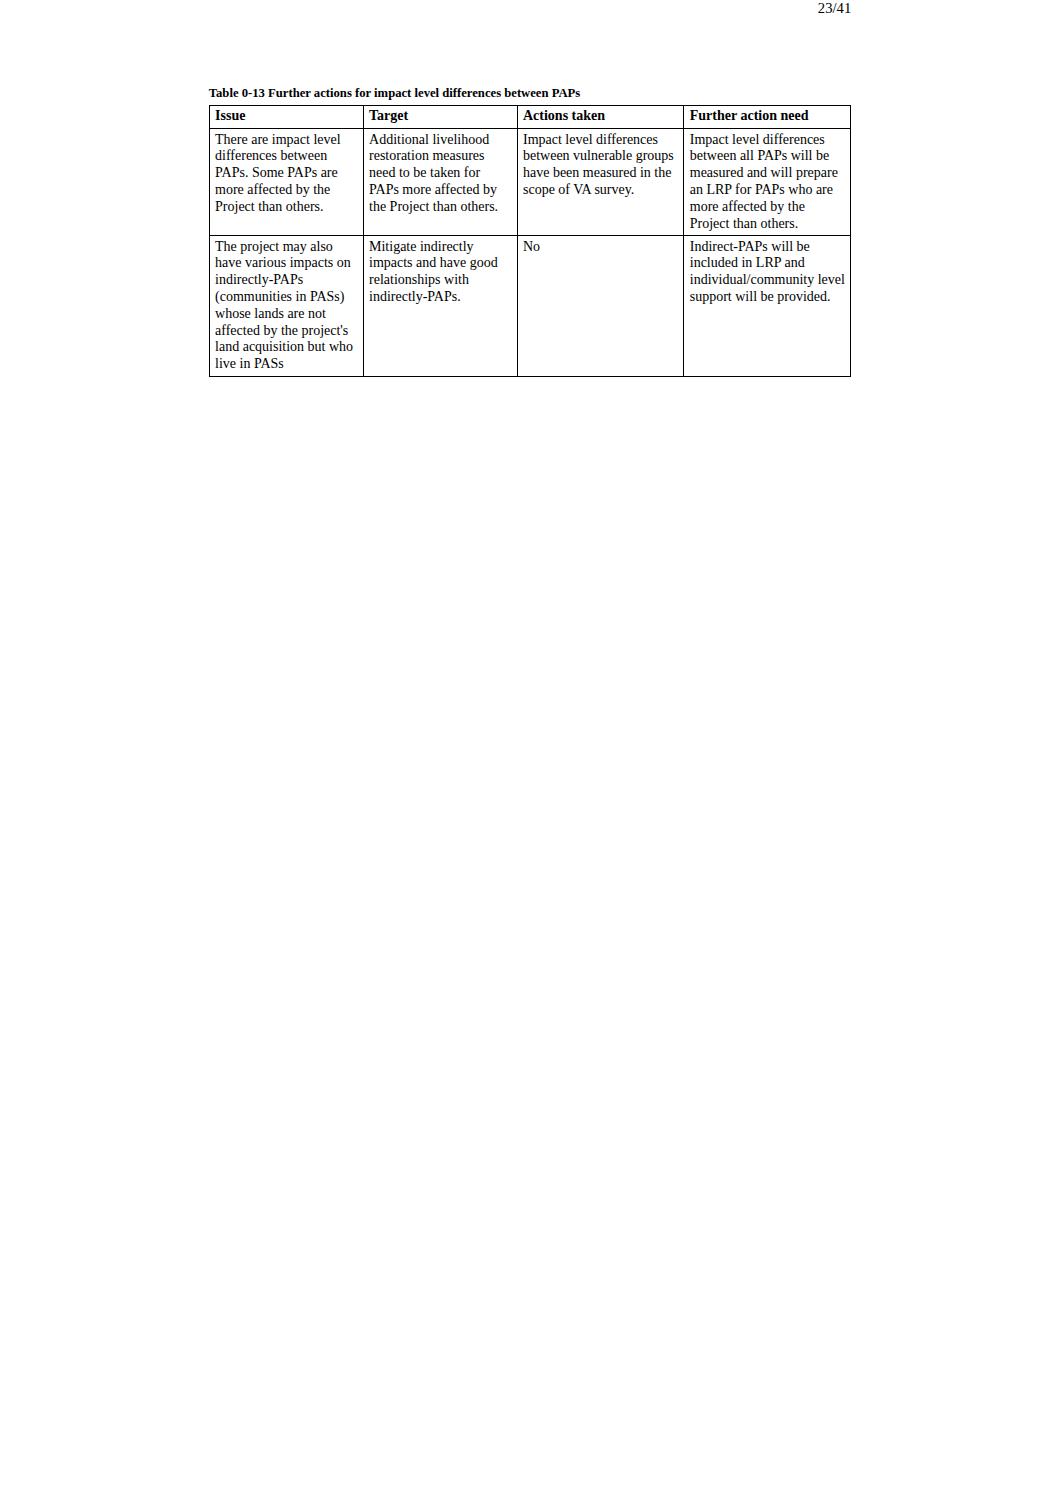23/41
Table 0-13 Further actions for impact level differences between PAPs
| Issue | Target | Actions taken | Further action need |
| --- | --- | --- | --- |
| There are impact level differences between PAPs. Some PAPs are more affected by the Project than others. | Additional livelihood restoration measures need to be taken for PAPs more affected by the Project than others. | Impact level differences between vulnerable groups have been measured in the scope of VA survey. | Impact level differences between all PAPs will be measured and will prepare an LRP for PAPs who are more affected by the Project than others. |
| The project may also have various impacts on indirectly-PAPs (communities in PASs) whose lands are not affected by the project's land acquisition but who live in PASs | Mitigate indirectly impacts and have good relationships with indirectly-PAPs. | No | Indirect-PAPs will be included in LRP and individual/community level support will be provided. |